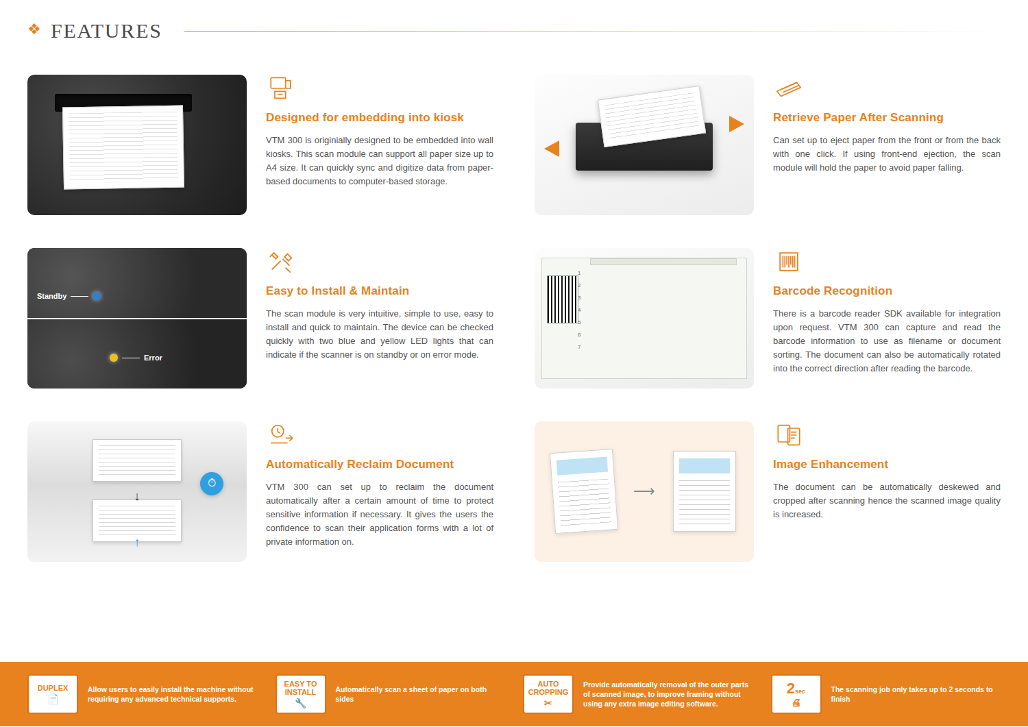❖
FEATURES
Designed for embedding into kiosk
VTM 300 is originially designed to be embedded into wall kiosks. This scan module can support all paper size up to A4 size. It can quickly sync and digitize data from paper-based documents to computer-based storage.
Retrieve Paper After Scanning
Can set up to eject paper from the front or from the back with one click. If using front-end ejection, the scan module will hold the paper to avoid paper falling.
Standby
Error
Easy to Install & Maintain
The scan module is very intuitive, simple to use, easy to install and quick to maintain. The device can be checked quickly with two blue and yellow LED lights that can indicate if the scanner is on standby or on error mode.
1 2 3 4 5 6 7
Barcode Recognition
There is a barcode reader SDK available for integration upon request. VTM 300 can capture and read the barcode information to use as filename or document sorting. The document can also be automatically rotated into the correct direction after reading the barcode.
⏱
↓
↑
Automatically Reclaim Document
VTM 300 can set up to reclaim the document automatically after a certain amount of time to protect sensitive information if necessary. It gives the users the confidence to scan their application forms with a lot of private information on.
⟶
Image Enhancement
The document can be automatically deskewed and cropped after scanning hence the scanned image quality is increased.
DUPLEX 📄
Allow users to easily install the machine without requiring any advanced technical supports.
EASY TO INSTALL 🔧
Automatically scan a sheet of paper on both sides
AUTO CROPPING ✂
Provide automatically removal of the outer parts of scanned image, to improve framing without using any extra image editing software.
2sec 🖨
The scanning job only takes up to 2 seconds to finish